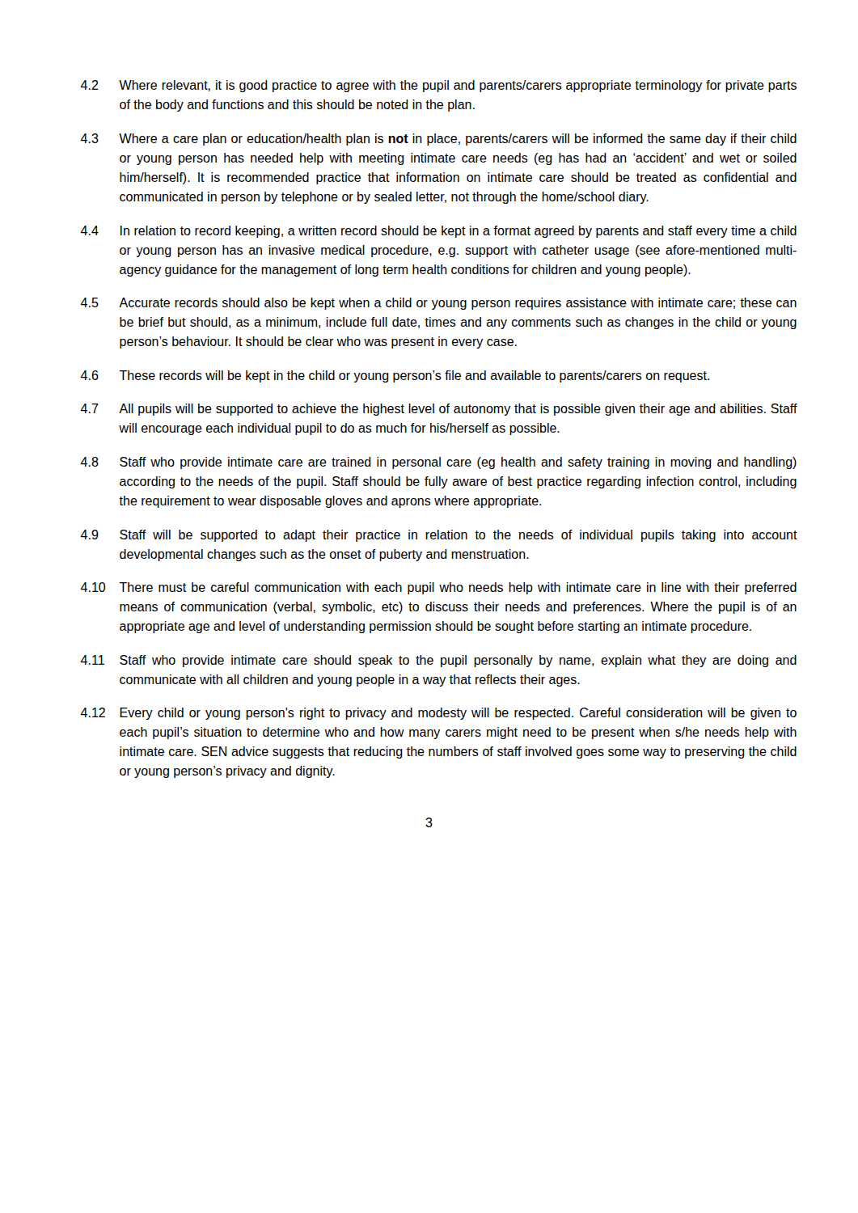4.2
Where relevant, it is good practice to agree with the pupil and parents/carers appropriate terminology for private parts of the body and functions and this should be noted in the plan.
4.3
Where a care plan or education/health plan is not in place, parents/carers will be informed the same day if their child or young person has needed help with meeting intimate care needs (eg has had an ‘accident’ and wet or soiled him/herself). It is recommended practice that information on intimate care should be treated as confidential and communicated in person by telephone or by sealed letter, not through the home/school diary.
4.4
In relation to record keeping, a written record should be kept in a format agreed by parents and staff every time a child or young person has an invasive medical procedure, e.g. support with catheter usage (see afore-mentioned multi-agency guidance for the management of long term health conditions for children and young people).
4.5
Accurate records should also be kept when a child or young person requires assistance with intimate care; these can be brief but should, as a minimum, include full date, times and any comments such as changes in the child or young person’s behaviour. It should be clear who was present in every case.
4.6
These records will be kept in the child or young person’s file and available to parents/carers on request.
4.7
All pupils will be supported to achieve the highest level of autonomy that is possible given their age and abilities. Staff will encourage each individual pupil to do as much for his/herself as possible.
4.8
Staff who provide intimate care are trained in personal care (eg health and safety training in moving and handling) according to the needs of the pupil. Staff should be fully aware of best practice regarding infection control, including the requirement to wear disposable gloves and aprons where appropriate.
4.9
Staff will be supported to adapt their practice in relation to the needs of individual pupils taking into account developmental changes such as the onset of puberty and menstruation.
4.10
There must be careful communication with each pupil who needs help with intimate care in line with their preferred means of communication (verbal, symbolic, etc) to discuss their needs and preferences. Where the pupil is of an appropriate age and level of understanding permission should be sought before starting an intimate procedure.
4.11
Staff who provide intimate care should speak to the pupil personally by name, explain what they are doing and communicate with all children and young people in a way that reflects their ages.
4.12
Every child or young person's right to privacy and modesty will be respected. Careful consideration will be given to each pupil’s situation to determine who and how many carers might need to be present when s/he needs help with intimate care. SEN advice suggests that reducing the numbers of staff involved goes some way to preserving the child or young person’s privacy and dignity.
3